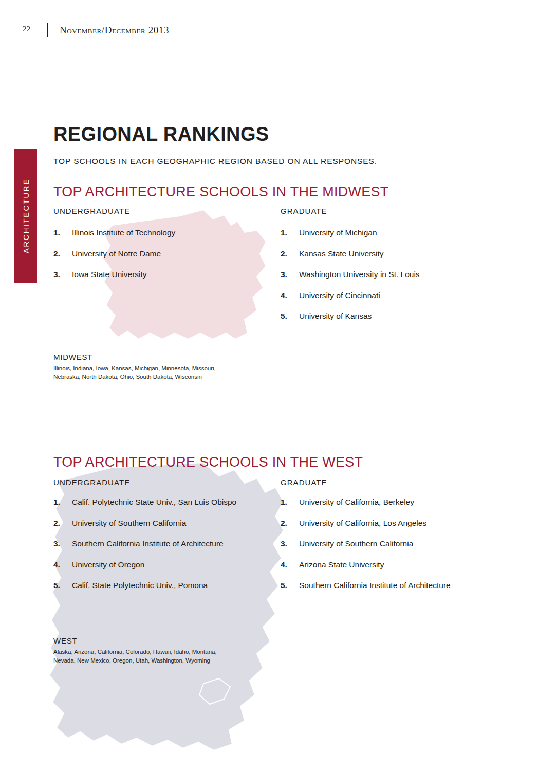22
November/December 2013
ARCHITECTURE
REGIONAL RANKINGS
TOP SCHOOLS IN EACH GEOGRAPHIC REGION BASED ON ALL RESPONSES.
TOP ARCHITECTURE SCHOOLS IN THE MIDWEST
UNDERGRADUATE
GRADUATE
1. Illinois Institute of Technology
2. University of Notre Dame
3. Iowa State University
1. University of Michigan
2. Kansas State University
3. Washington University in St. Louis
4. University of Cincinnati
5. University of Kansas
MIDWEST
Illinois, Indiana, Iowa, Kansas, Michigan, Minnesota, Missouri,
Nebraska, North Dakota, Ohio, South Dakota, Wisconsin
TOP ARCHITECTURE SCHOOLS IN THE WEST
UNDERGRADUATE
GRADUATE
1. Calif. Polytechnic State Univ., San Luis Obispo
2. University of Southern California
3. Southern California Institute of Architecture
4. University of Oregon
5. Calif. State Polytechnic Univ., Pomona
1. University of California, Berkeley
2. University of California, Los Angeles
3. University of Southern California
4. Arizona State University
5. Southern California Institute of Architecture
WEST
Alaska, Arizona, California, Colorado, Hawaii, Idaho, Montana,
Nevada, New Mexico, Oregon, Utah, Washington, Wyoming